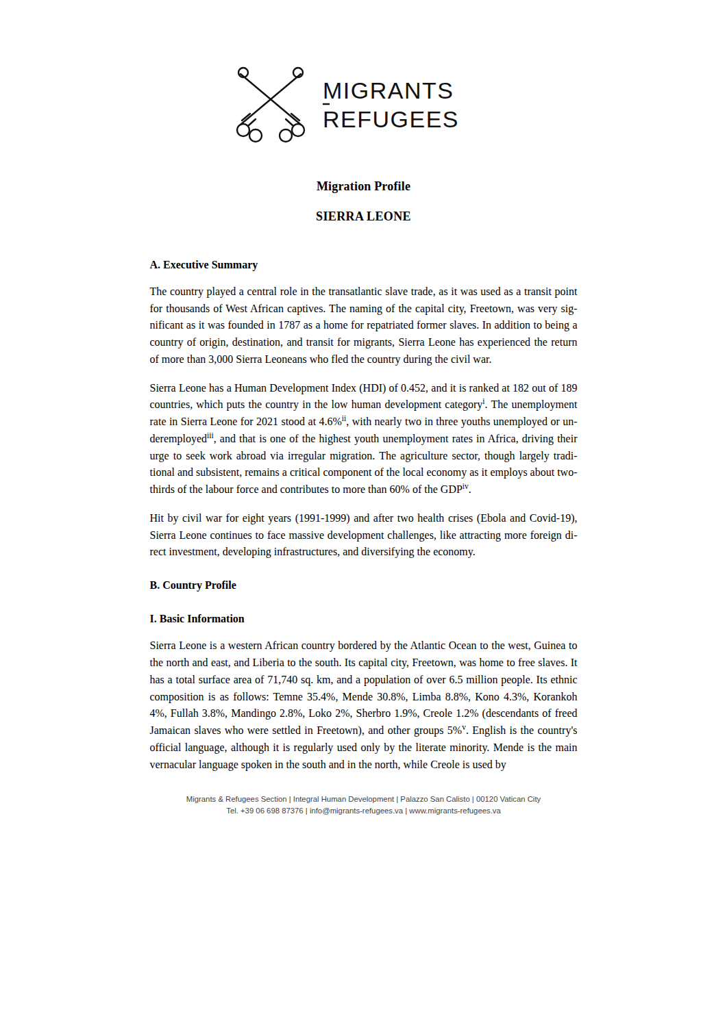MIGRANTS REFUGEES
Migration Profile
SIERRA LEONE
A. Executive Summary
The country played a central role in the transatlantic slave trade, as it was used as a transit point for thousands of West African captives. The naming of the capital city, Freetown, was very significant as it was founded in 1787 as a home for repatriated former slaves. In addition to being a country of origin, destination, and transit for migrants, Sierra Leone has experienced the return of more than 3,000 Sierra Leoneans who fled the country during the civil war.
Sierra Leone has a Human Development Index (HDI) of 0.452, and it is ranked at 182 out of 189 countries, which puts the country in the low human development categoryi. The unemployment rate in Sierra Leone for 2021 stood at 4.6%ii, with nearly two in three youths unemployed or underemployediii, and that is one of the highest youth unemployment rates in Africa, driving their urge to seek work abroad via irregular migration. The agriculture sector, though largely traditional and subsistent, remains a critical component of the local economy as it employs about two-thirds of the labour force and contributes to more than 60% of the GDPiv.
Hit by civil war for eight years (1991-1999) and after two health crises (Ebola and Covid-19), Sierra Leone continues to face massive development challenges, like attracting more foreign direct investment, developing infrastructures, and diversifying the economy.
B. Country Profile
I. Basic Information
Sierra Leone is a western African country bordered by the Atlantic Ocean to the west, Guinea to the north and east, and Liberia to the south. Its capital city, Freetown, was home to free slaves. It has a total surface area of 71,740 sq. km, and a population of over 6.5 million people. Its ethnic composition is as follows: Temne 35.4%, Mende 30.8%, Limba 8.8%, Kono 4.3%, Korankoh 4%, Fullah 3.8%, Mandingo 2.8%, Loko 2%, Sherbro 1.9%, Creole 1.2% (descendants of freed Jamaican slaves who were settled in Freetown), and other groups 5%v. English is the country's official language, although it is regularly used only by the literate minority. Mende is the main vernacular language spoken in the south and in the north, while Creole is used by
Migrants & Refugees Section | Integral Human Development | Palazzo San Calisto | 00120 Vatican City Tel. +39 06 698 87376 | info@migrants-refugees.va | www.migrants-refugees.va